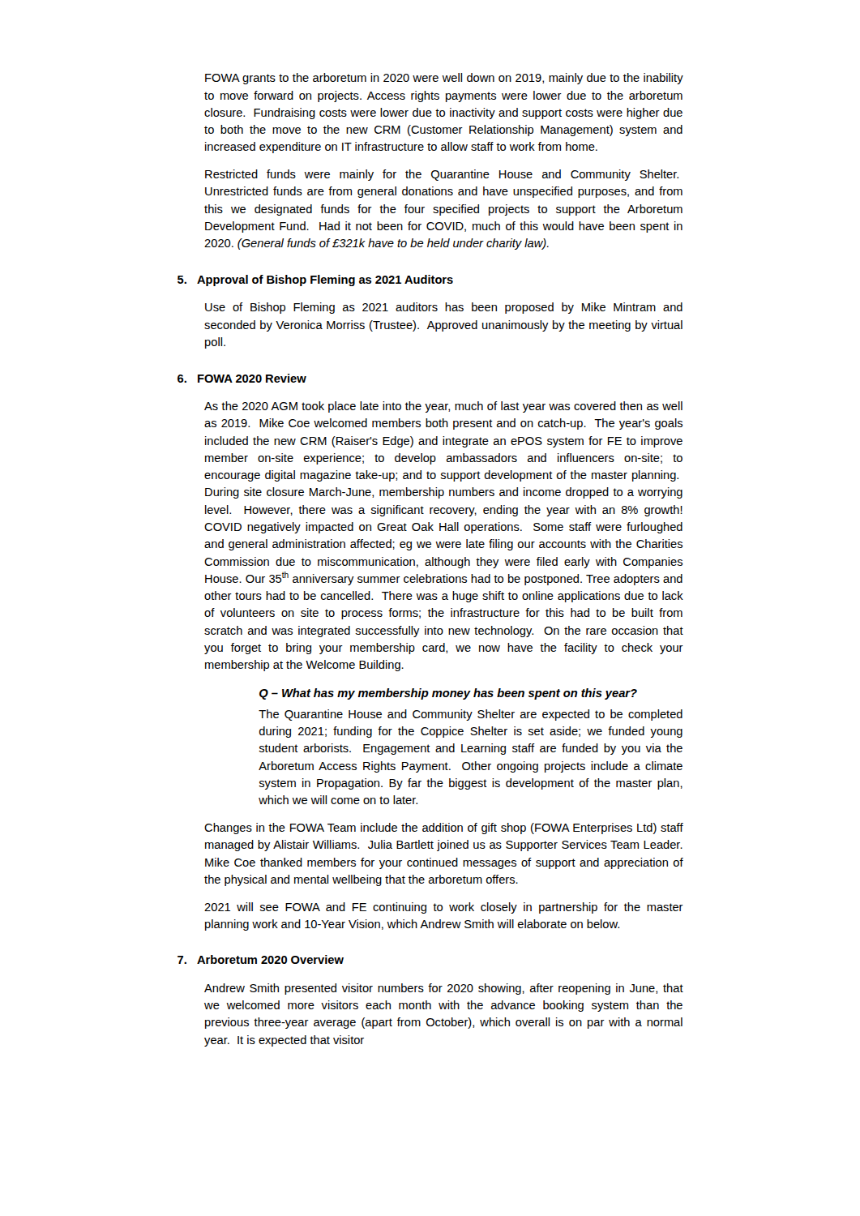FOWA grants to the arboretum in 2020 were well down on 2019, mainly due to the inability to move forward on projects. Access rights payments were lower due to the arboretum closure. Fundraising costs were lower due to inactivity and support costs were higher due to both the move to the new CRM (Customer Relationship Management) system and increased expenditure on IT infrastructure to allow staff to work from home.
Restricted funds were mainly for the Quarantine House and Community Shelter. Unrestricted funds are from general donations and have unspecified purposes, and from this we designated funds for the four specified projects to support the Arboretum Development Fund. Had it not been for COVID, much of this would have been spent in 2020. (General funds of £321k have to be held under charity law).
Approval of Bishop Fleming as 2021 Auditors
Use of Bishop Fleming as 2021 auditors has been proposed by Mike Mintram and seconded by Veronica Morriss (Trustee). Approved unanimously by the meeting by virtual poll.
FOWA 2020 Review
As the 2020 AGM took place late into the year, much of last year was covered then as well as 2019. Mike Coe welcomed members both present and on catch-up. The year's goals included the new CRM (Raiser's Edge) and integrate an ePOS system for FE to improve member on-site experience; to develop ambassadors and influencers on-site; to encourage digital magazine take-up; and to support development of the master planning. During site closure March-June, membership numbers and income dropped to a worrying level. However, there was a significant recovery, ending the year with an 8% growth! COVID negatively impacted on Great Oak Hall operations. Some staff were furloughed and general administration affected; eg we were late filing our accounts with the Charities Commission due to miscommunication, although they were filed early with Companies House. Our 35th anniversary summer celebrations had to be postponed. Tree adopters and other tours had to be cancelled. There was a huge shift to online applications due to lack of volunteers on site to process forms; the infrastructure for this had to be built from scratch and was integrated successfully into new technology. On the rare occasion that you forget to bring your membership card, we now have the facility to check your membership at the Welcome Building.
Q – What has my membership money has been spent on this year?
The Quarantine House and Community Shelter are expected to be completed during 2021; funding for the Coppice Shelter is set aside; we funded young student arborists. Engagement and Learning staff are funded by you via the Arboretum Access Rights Payment. Other ongoing projects include a climate system in Propagation. By far the biggest is development of the master plan, which we will come on to later.
Changes in the FOWA Team include the addition of gift shop (FOWA Enterprises Ltd) staff managed by Alistair Williams. Julia Bartlett joined us as Supporter Services Team Leader. Mike Coe thanked members for your continued messages of support and appreciation of the physical and mental wellbeing that the arboretum offers.
2021 will see FOWA and FE continuing to work closely in partnership for the master planning work and 10-Year Vision, which Andrew Smith will elaborate on below.
Arboretum 2020 Overview
Andrew Smith presented visitor numbers for 2020 showing, after reopening in June, that we welcomed more visitors each month with the advance booking system than the previous three-year average (apart from October), which overall is on par with a normal year. It is expected that visitor